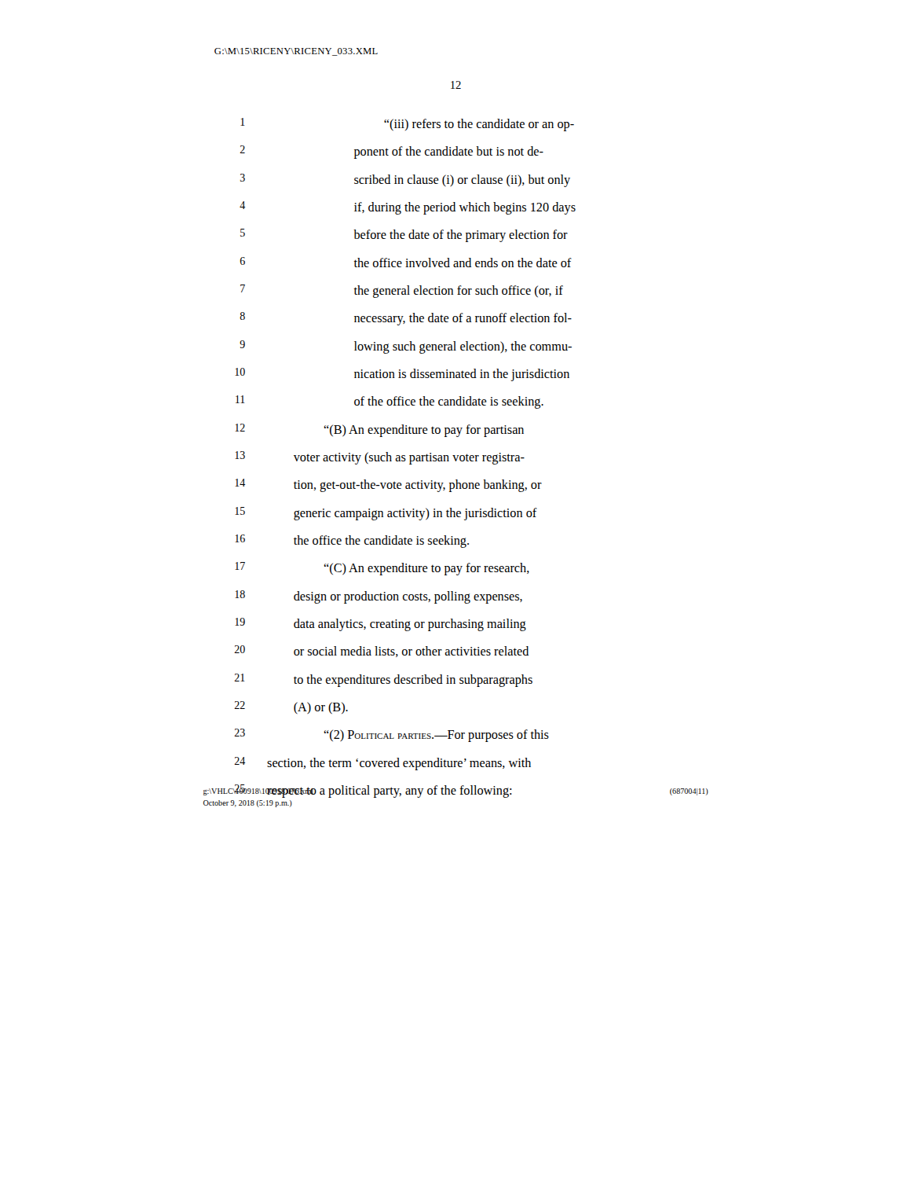G:\M\15\RICENY\RICENY_033.XML
12
| 1 | “(iii) refers to the candidate or an op- |
| 2 | ponent of the candidate but is not de- |
| 3 | scribed in clause (i) or clause (ii), but only |
| 4 | if, during the period which begins 120 days |
| 5 | before the date of the primary election for |
| 6 | the office involved and ends on the date of |
| 7 | the general election for such office (or, if |
| 8 | necessary, the date of a runoff election fol- |
| 9 | lowing such general election), the commu- |
| 10 | nication is disseminated in the jurisdiction |
| 11 | of the office the candidate is seeking. |
| 12 | “(B) An expenditure to pay for partisan |
| 13 | voter activity (such as partisan voter registra- |
| 14 | tion, get-out-the-vote activity, phone banking, or |
| 15 | generic campaign activity) in the jurisdiction of |
| 16 | the office the candidate is seeking. |
| 17 | “(C) An expenditure to pay for research, |
| 18 | design or production costs, polling expenses, |
| 19 | data analytics, creating or purchasing mailing |
| 20 | or social media lists, or other activities related |
| 21 | to the expenditures described in subparagraphs |
| 22 | (A) or (B). |
| 23 | “(2) Political parties. —For purposes of this |
| 24 | section, the term ‘covered expenditure’ means, with |
| 25 | respect to a political party, any of the following: |
g:\VHLC\100918\100918.076.xml
October 9, 2018 (5:19 p.m.)
(687004|11)